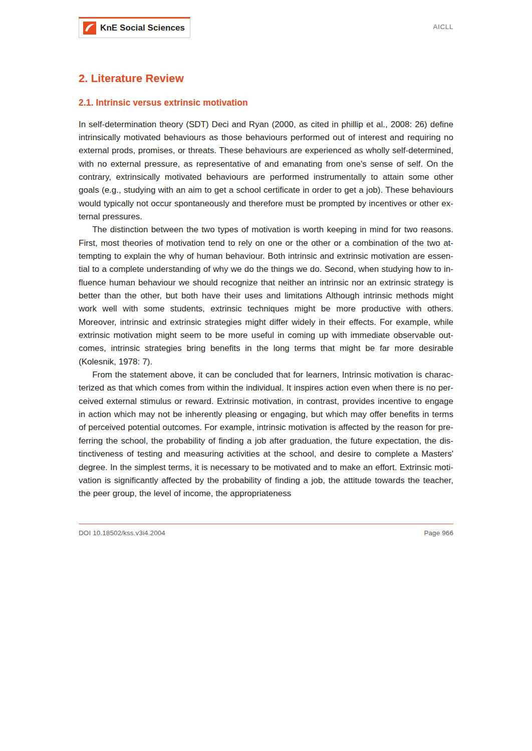KnE Social Sciences
AICLL
2. Literature Review
2.1. Intrinsic versus extrinsic motivation
In self-determination theory (SDT) Deci and Ryan (2000, as cited in phillip et al., 2008: 26) define intrinsically motivated behaviours as those behaviours performed out of interest and requiring no external prods, promises, or threats. These behaviours are experienced as wholly self-determined, with no external pressure, as representative of and emanating from one's sense of self. On the contrary, extrinsically motivated behaviours are performed instrumentally to attain some other goals (e.g., studying with an aim to get a school certificate in order to get a job). These behaviours would typically not occur spontaneously and therefore must be prompted by incentives or other external pressures.
The distinction between the two types of motivation is worth keeping in mind for two reasons. First, most theories of motivation tend to rely on one or the other or a combination of the two attempting to explain the why of human behaviour. Both intrinsic and extrinsic motivation are essential to a complete understanding of why we do the things we do. Second, when studying how to influence human behaviour we should recognize that neither an intrinsic nor an extrinsic strategy is better than the other, but both have their uses and limitations Although intrinsic methods might work well with some students, extrinsic techniques might be more productive with others. Moreover, intrinsic and extrinsic strategies might differ widely in their effects. For example, while extrinsic motivation might seem to be more useful in coming up with immediate observable outcomes, intrinsic strategies bring benefits in the long terms that might be far more desirable (Kolesnik, 1978: 7).
From the statement above, it can be concluded that for learners, Intrinsic motivation is characterized as that which comes from within the individual. It inspires action even when there is no perceived external stimulus or reward. Extrinsic motivation, in contrast, provides incentive to engage in action which may not be inherently pleasing or engaging, but which may offer benefits in terms of perceived potential outcomes. For example, intrinsic motivation is affected by the reason for preferring the school, the probability of finding a job after graduation, the future expectation, the distinctiveness of testing and measuring activities at the school, and desire to complete a Masters' degree. In the simplest terms, it is necessary to be motivated and to make an effort. Extrinsic motivation is significantly affected by the probability of finding a job, the attitude towards the teacher, the peer group, the level of income, the appropriateness
DOI 10.18502/kss.v3i4.2004
Page 966